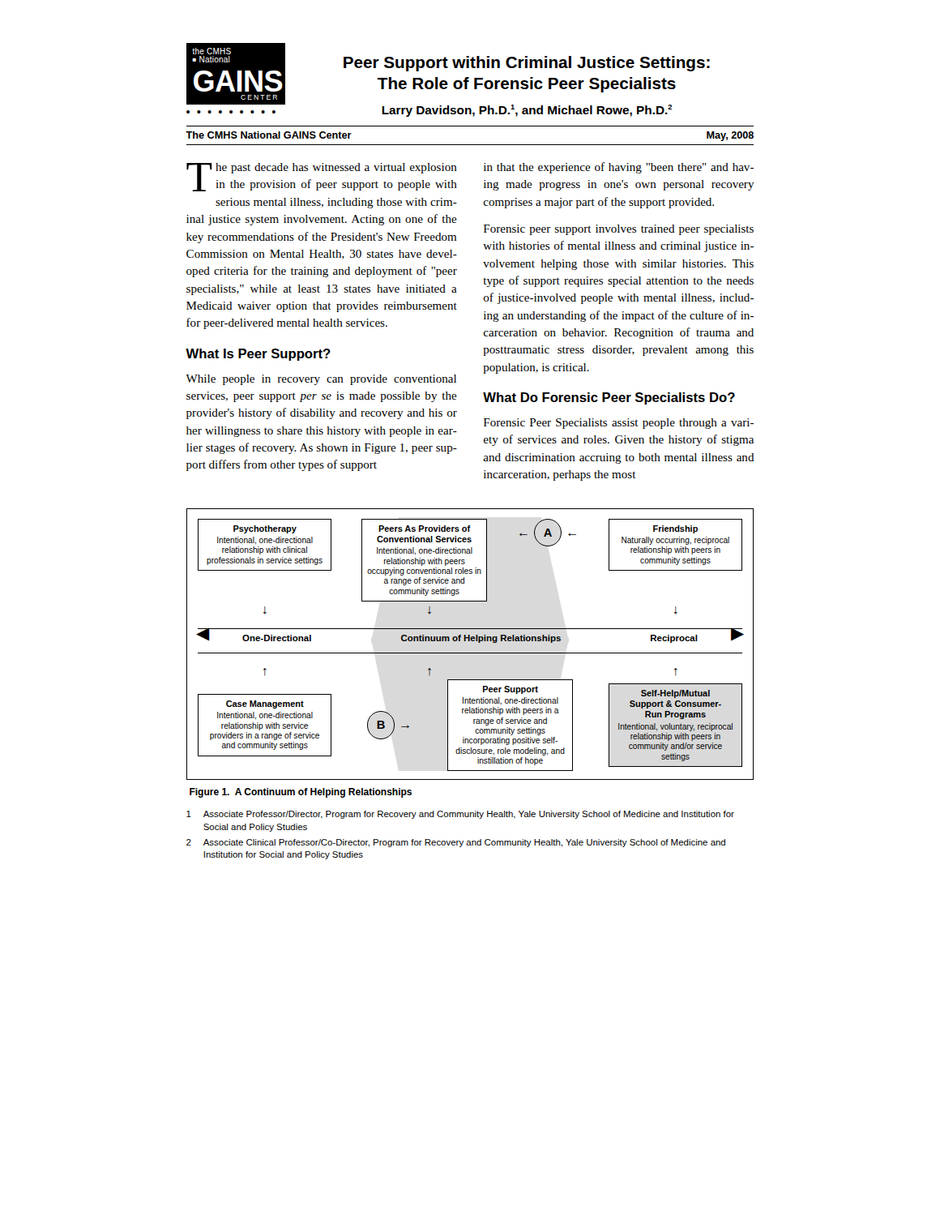the CMHS
■ National
GAINS
CENTER
• • • • • • • • •
Peer Support within Criminal Justice Settings:
The Role of Forensic Peer Specialists
Larry Davidson, Ph.D.1, and Michael Rowe, Ph.D.2
The CMHS National GAINS Center May, 2008
The past decade has witnessed a virtual explosion in the provision of peer support to people with serious mental illness, including those with criminal justice system involvement. Acting on one of the key recommendations of the President's New Freedom Commission on Mental Health, 30 states have developed criteria for the training and deployment of "peer specialists," while at least 13 states have initiated a Medicaid waiver option that provides reimbursement for peer-delivered mental health services.
What Is Peer Support?
While people in recovery can provide conventional services, peer support per se is made possible by the provider's history of disability and recovery and his or her willingness to share this history with people in earlier stages of recovery. As shown in Figure 1, peer support differs from other types of support
in that the experience of having "been there" and having made progress in one's own personal recovery comprises a major part of the support provided.
Forensic peer support involves trained peer specialists with histories of mental illness and criminal justice involvement helping those with similar histories. This type of support requires special attention to the needs of justice-involved people with mental illness, including an understanding of the impact of the culture of incarceration on behavior. Recognition of trauma and posttraumatic stress disorder, prevalent among this population, is critical.
What Do Forensic Peer Specialists Do?
Forensic Peer Specialists assist people through a variety of services and roles. Given the history of stigma and discrimination accruing to both mental illness and incarceration, perhaps the most
Psychotherapy Intentional, one-directional relationship with clinical professionals in service settings
Peers As Providers of
Conventional Services Intentional, one-directional relationship with peers occupying conventional roles in a range of service and community settings
←
A
←
Friendship Naturally occurring, reciprocal relationship with peers in community settings
↓
↓
↓
◀
▶
One-Directional Continuum of Helping Relationships Reciprocal
↑
↑
↑
Case Management Intentional, one-directional relationship with service providers in a range of service and community settings
B
→
Peer Support Intentional, one-directional relationship with peers in a range of service and community settings incorporating positive self-disclosure, role modeling, and instillation of hope
Self-Help/Mutual
Support & Consumer-
Run Programs Intentional, voluntary, reciprocal relationship with peers in community and/or service settings
Figure 1. A Continuum of Helping Relationships
1 Associate Professor/Director, Program for Recovery and Community Health, Yale University School of Medicine and Institution for Social and Policy Studies
2 Associate Clinical Professor/Co-Director, Program for Recovery and Community Health, Yale University School of Medicine and Institution for Social and Policy Studies